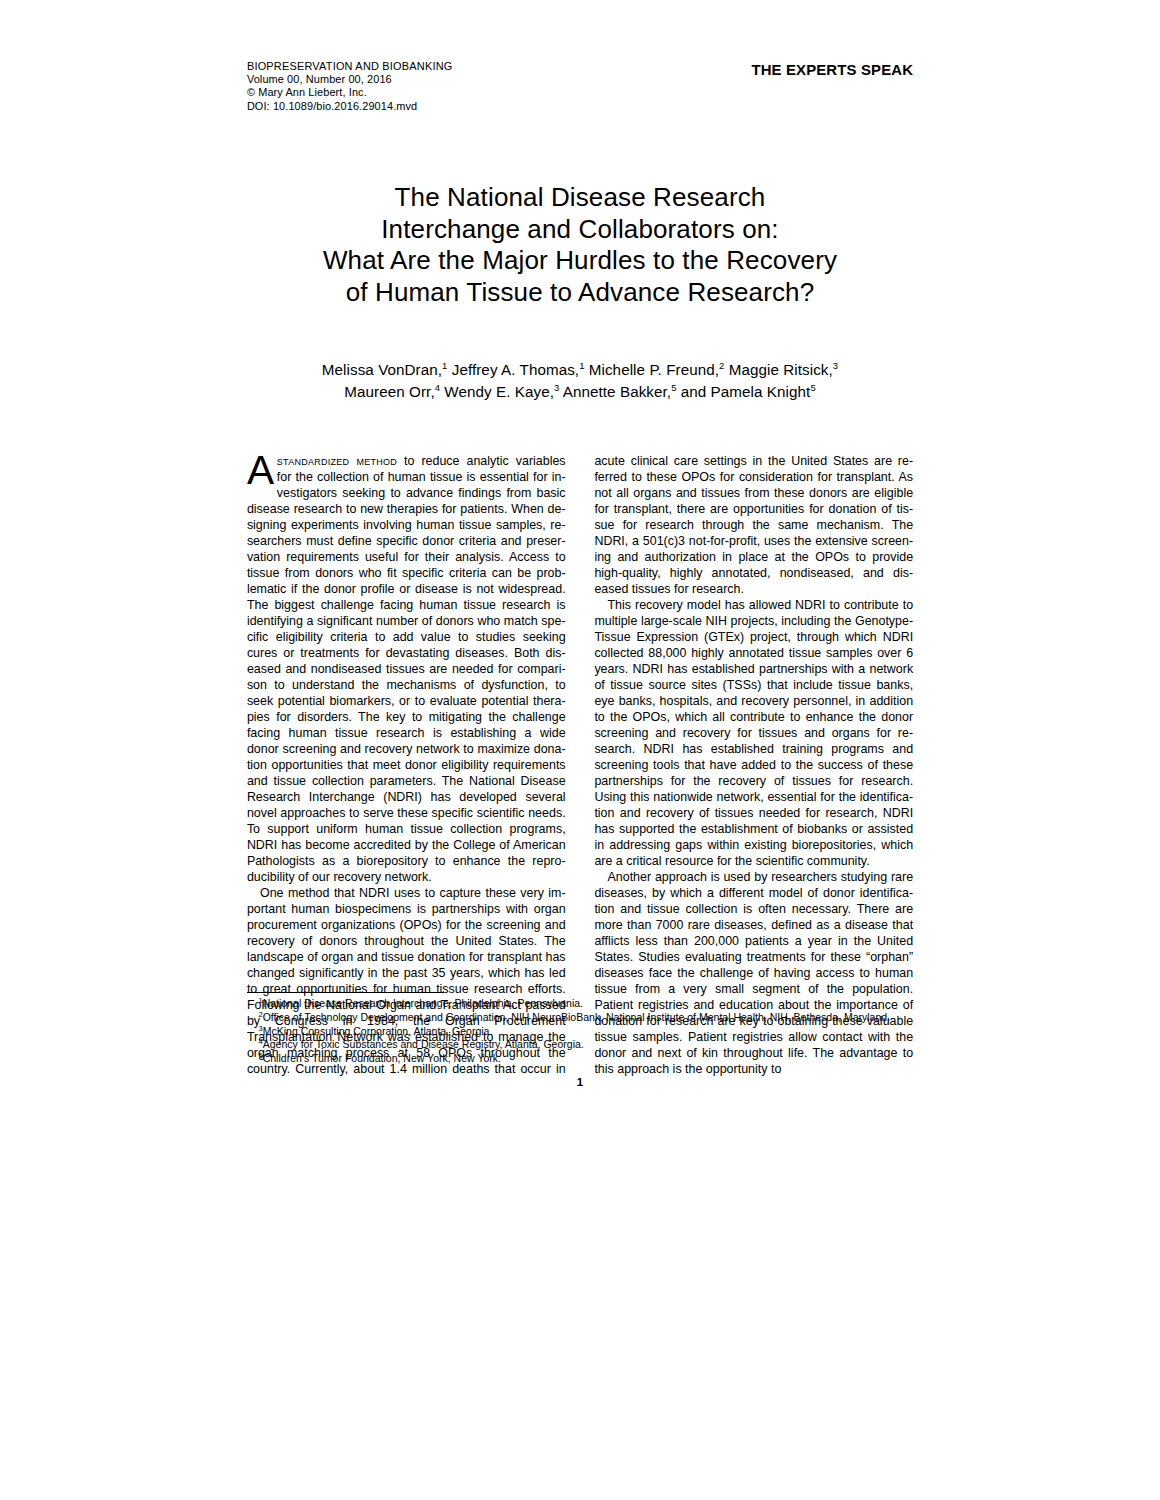BIOPRESERVATION AND BIOBANKING
Volume 00, Number 00, 2016
© Mary Ann Liebert, Inc.
DOI: 10.1089/bio.2016.29014.mvd
THE EXPERTS SPEAK
The National Disease Research
Interchange and Collaborators on:
What Are the Major Hurdles to the Recovery
of Human Tissue to Advance Research?
Melissa VonDran,1 Jeffrey A. Thomas,1 Michelle P. Freund,2 Maggie Ritsick,3
Maureen Orr,4 Wendy E. Kaye,3 Annette Bakker,5 and Pamela Knight5
Astandardized method to reduce analytic variables for the collection of human tissue is essential for investigators seeking to advance findings from basic disease research to new therapies for patients. When designing experiments involving human tissue samples, researchers must define specific donor criteria and preservation requirements useful for their analysis. Access to tissue from donors who fit specific criteria can be problematic if the donor profile or disease is not widespread. The biggest challenge facing human tissue research is identifying a significant number of donors who match specific eligibility criteria to add value to studies seeking cures or treatments for devastating diseases. Both diseased and nondiseased tissues are needed for comparison to understand the mechanisms of dysfunction, to seek potential biomarkers, or to evaluate potential therapies for disorders. The key to mitigating the challenge facing human tissue research is establishing a wide donor screening and recovery network to maximize donation opportunities that meet donor eligibility requirements and tissue collection parameters. The National Disease Research Interchange (NDRI) has developed several novel approaches to serve these specific scientific needs. To support uniform human tissue collection programs, NDRI has become accredited by the College of American Pathologists as a biorepository to enhance the reproducibility of our recovery network.
One method that NDRI uses to capture these very important human biospecimens is partnerships with organ procurement organizations (OPOs) for the screening and recovery of donors throughout the United States. The landscape of organ and tissue donation for transplant has changed significantly in the past 35 years, which has led to great opportunities for human tissue research efforts. Following the National Organ and Transplant Act passed by Congress in 1984, the Organ Procurement Transplantation Network was established to manage the organ matching process at 58 OPOs throughout the country. Currently, about 1.4 million deaths that occur in acute clinical care settings in the United States are referred to these OPOs for consideration for transplant. As not all organs and tissues from these donors are eligible for transplant, there are opportunities for donation of tissue for research through the same mechanism. The NDRI, a 501(c)3 not-for-profit, uses the extensive screening and authorization in place at the OPOs to provide high-quality, highly annotated, nondiseased, and diseased tissues for research.
This recovery model has allowed NDRI to contribute to multiple large-scale NIH projects, including the Genotype-Tissue Expression (GTEx) project, through which NDRI collected 88,000 highly annotated tissue samples over 6 years. NDRI has established partnerships with a network of tissue source sites (TSSs) that include tissue banks, eye banks, hospitals, and recovery personnel, in addition to the OPOs, which all contribute to enhance the donor screening and recovery for tissues and organs for research. NDRI has established training programs and screening tools that have added to the success of these partnerships for the recovery of tissues for research. Using this nationwide network, essential for the identification and recovery of tissues needed for research, NDRI has supported the establishment of biobanks or assisted in addressing gaps within existing biorepositories, which are a critical resource for the scientific community.
Another approach is used by researchers studying rare diseases, by which a different model of donor identification and tissue collection is often necessary. There are more than 7000 rare diseases, defined as a disease that afflicts less than 200,000 patients a year in the United States. Studies evaluating treatments for these “orphan” diseases face the challenge of having access to human tissue from a very small segment of the population. Patient registries and education about the importance of donation for research are key to obtaining these valuable tissue samples. Patient registries allow contact with the donor and next of kin throughout life. The advantage to this approach is the opportunity to
1National Disease Research Interchange, Philadelphia, Pennsylvania.
2Office of Technology Development and Coordination, NIH NeuroBioBank, National Institute of Mental Health, NIH, Bethesda, Maryland.
3McKing Consulting Corporation, Atlanta, Georgia.
4Agency for Toxic Substances and Disease Registry, Atlanta, Georgia.
5Children’s Tumor Foundation, New York, New York.
1